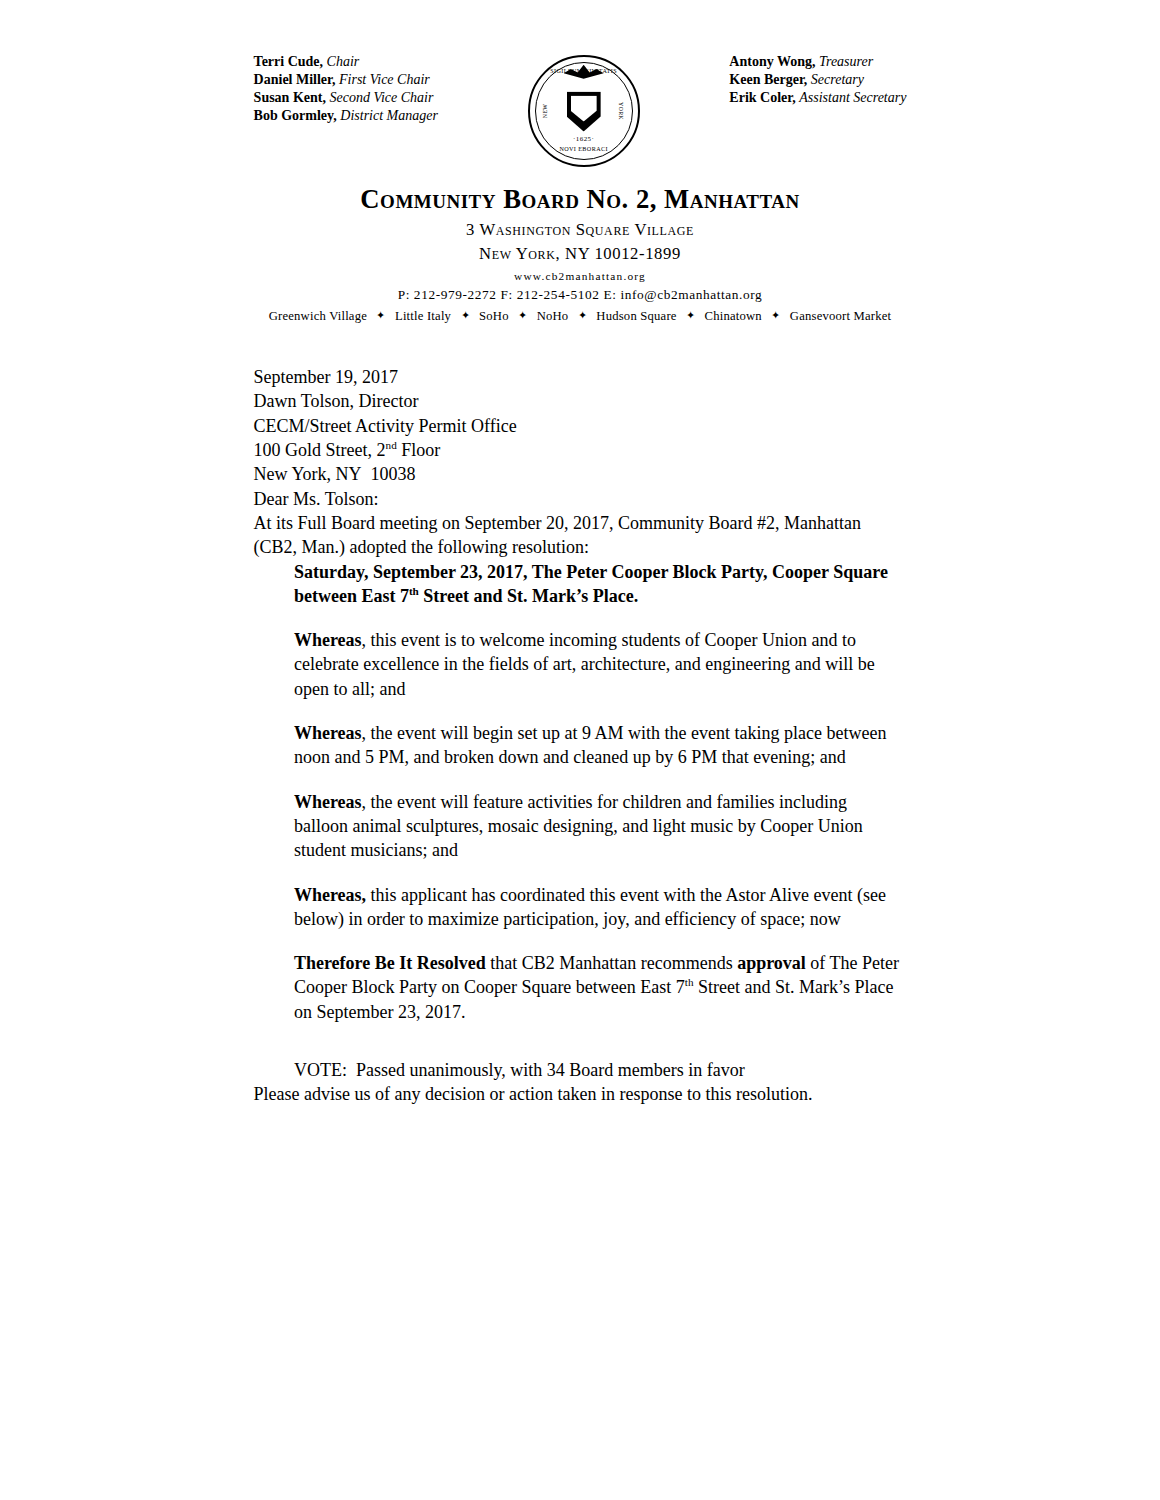Terri Cude, Chair
Daniel Miller, First Vice Chair
Susan Kent, Second Vice Chair
Bob Gormley, District Manager
SIGILLUM CIVITATIS
·1625·
NOVI EBORACI
NEW
YORK
Antony Wong, Treasurer
Keen Berger, Secretary
Erik Coler, Assistant Secretary
Community Board No. 2, Manhattan
3 Washington Square Village
New York, NY 10012-1899
www.cb2manhattan.org
P: 212-979-2272 F: 212-254-5102 E: info@cb2manhattan.org
Greenwich Village ✦ Little Italy ✦ SoHo ✦ NoHo ✦ Hudson Square ✦ Chinatown ✦ Gansevoort Market
September 19, 2017
Dawn Tolson, Director
CECM/Street Activity Permit Office
100 Gold Street, 2nd Floor
New York, NY 10038
Dear Ms. Tolson:
At its Full Board meeting on September 20, 2017, Community Board #2, Manhattan (CB2, Man.) adopted the following resolution:
Saturday, September 23, 2017, The Peter Cooper Block Party, Cooper Square between East 7th Street and St. Mark’s Place.
Whereas, this event is to welcome incoming students of Cooper Union and to celebrate excellence in the fields of art, architecture, and engineering and will be open to all; and
Whereas, the event will begin set up at 9 AM with the event taking place between noon and 5 PM, and broken down and cleaned up by 6 PM that evening; and
Whereas, the event will feature activities for children and families including balloon animal sculptures, mosaic designing, and light music by Cooper Union student musicians; and
Whereas, this applicant has coordinated this event with the Astor Alive event (see below) in order to maximize participation, joy, and efficiency of space; now
Therefore Be It Resolved that CB2 Manhattan recommends approval of The Peter Cooper Block Party on Cooper Square between East 7th Street and St. Mark’s Place on September 23, 2017.
VOTE: Passed unanimously, with 34 Board members in favor
Please advise us of any decision or action taken in response to this resolution.